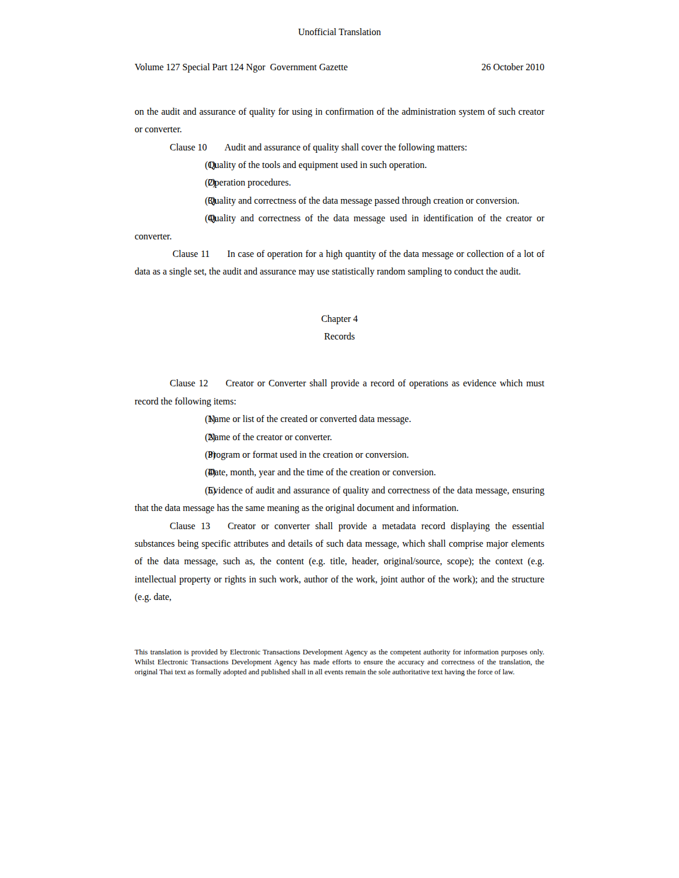Unofficial Translation
Volume 127 Special Part 124 Ngor Government Gazette 26 October 2010
on the audit and assurance of quality for using in confirmation of the administration system of such creator or converter.
Clause 10 Audit and assurance of quality shall cover the following matters:
(1) Quality of the tools and equipment used in such operation.
(2) Operation procedures.
(3) Quality and correctness of the data message passed through creation or conversion.
(4) Quality and correctness of the data message used in identification of the creator or converter.
Clause 11 In case of operation for a high quantity of the data message or collection of a lot of data as a single set, the audit and assurance may use statistically random sampling to conduct the audit.
Chapter 4
Records
Clause 12 Creator or Converter shall provide a record of operations as evidence which must record the following items:
(1) Name or list of the created or converted data message.
(2) Name of the creator or converter.
(3) Program or format used in the creation or conversion.
(4) Date, month, year and the time of the creation or conversion.
(5) Evidence of audit and assurance of quality and correctness of the data message, ensuring that the data message has the same meaning as the original document and information.
Clause 13 Creator or converter shall provide a metadata record displaying the essential substances being specific attributes and details of such data message, which shall comprise major elements of the data message, such as, the content (e.g. title, header, original/source, scope); the context (e.g. intellectual property or rights in such work, author of the work, joint author of the work); and the structure (e.g. date,
This translation is provided by Electronic Transactions Development Agency as the competent authority for information purposes only. Whilst Electronic Transactions Development Agency has made efforts to ensure the accuracy and correctness of the translation, the original Thai text as formally adopted and published shall in all events remain the sole authoritative text having the force of law.